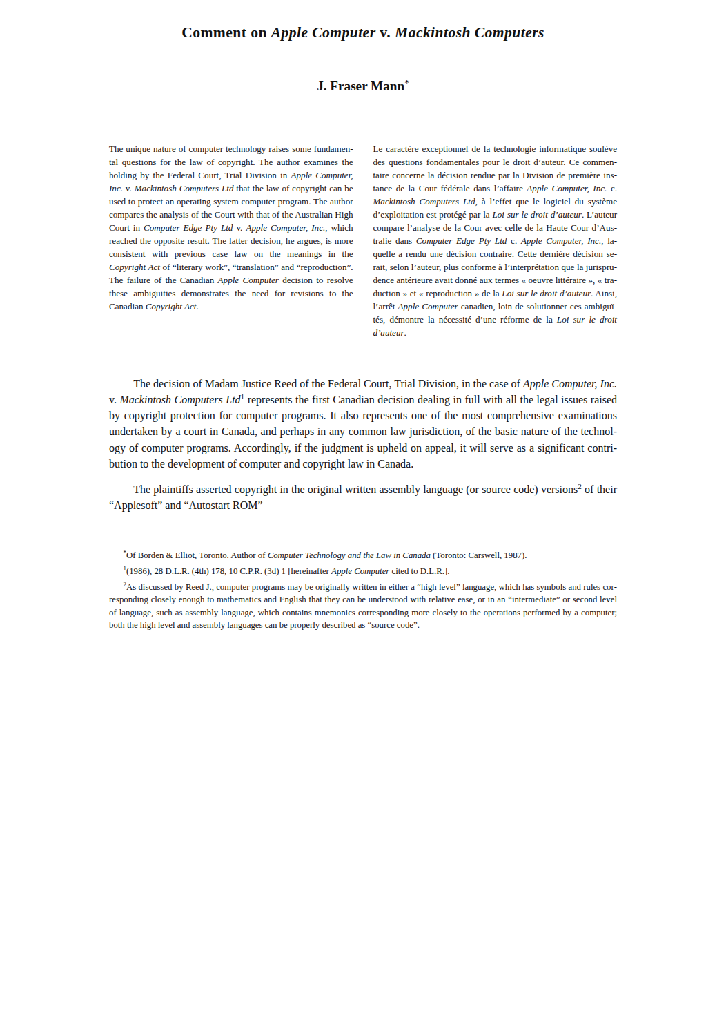Comment on Apple Computer v. Mackintosh Computers
J. Fraser Mann*
The unique nature of computer technology raises some fundamental questions for the law of copyright. The author examines the holding by the Federal Court, Trial Division in Apple Computer, Inc. v. Mackintosh Computers Ltd that the law of copyright can be used to protect an operating system computer program. The author compares the analysis of the Court with that of the Australian High Court in Computer Edge Pty Ltd v. Apple Computer, Inc., which reached the opposite result. The latter decision, he argues, is more consistent with previous case law on the meanings in the Copyright Act of “literary work”, “translation” and “reproduction”. The failure of the Canadian Apple Computer decision to resolve these ambiguities demonstrates the need for revisions to the Canadian Copyright Act.
Le caractère exceptionnel de la technologie informatique soulève des questions fondamentales pour le droit d’auteur. Ce commentaire concerne la décision rendue par la Division de première instance de la Cour fédérale dans l’affaire Apple Computer, Inc. c. Mackintosh Computers Ltd, à l’effet que le logiciel du système d’exploitation est protégé par la Loi sur le droit d’auteur. L’auteur compare l’analyse de la Cour avec celle de la Haute Cour d’Australie dans Computer Edge Pty Ltd c. Apple Computer, Inc., laquelle a rendu une décision contraire. Cette dernière décision serait, selon l’auteur, plus conforme à l’interprétation que la jurisprudence antérieure avait donné aux termes « oeuvre littéraire », « traduction » et « reproduction » de la Loi sur le droit d’auteur. Ainsi, l’arrêt Apple Computer canadien, loin de solutionner ces ambiguïtés, démontre la nécessité d’une réforme de la Loi sur le droit d’auteur.
The decision of Madam Justice Reed of the Federal Court, Trial Division, in the case of Apple Computer, Inc. v. Mackintosh Computers Ltd1 represents the first Canadian decision dealing in full with all the legal issues raised by copyright protection for computer programs. It also represents one of the most comprehensive examinations undertaken by a court in Canada, and perhaps in any common law jurisdiction, of the basic nature of the technology of computer programs. Accordingly, if the judgment is upheld on appeal, it will serve as a significant contribution to the development of computer and copyright law in Canada.
The plaintiffs asserted copyright in the original written assembly language (or source code) versions2 of their “Applesoft” and “Autostart ROM”
*Of Borden & Elliot, Toronto. Author of Computer Technology and the Law in Canada (Toronto: Carswell, 1987).
1(1986), 28 D.L.R. (4th) 178, 10 C.P.R. (3d) 1 [hereinafter Apple Computer cited to D.L.R.].
2As discussed by Reed J., computer programs may be originally written in either a “high level” language, which has symbols and rules corresponding closely enough to mathematics and English that they can be understood with relative ease, or in an “intermediate” or second level of language, such as assembly language, which contains mnemonics corresponding more closely to the operations performed by a computer; both the high level and assembly languages can be properly described as “source code”.